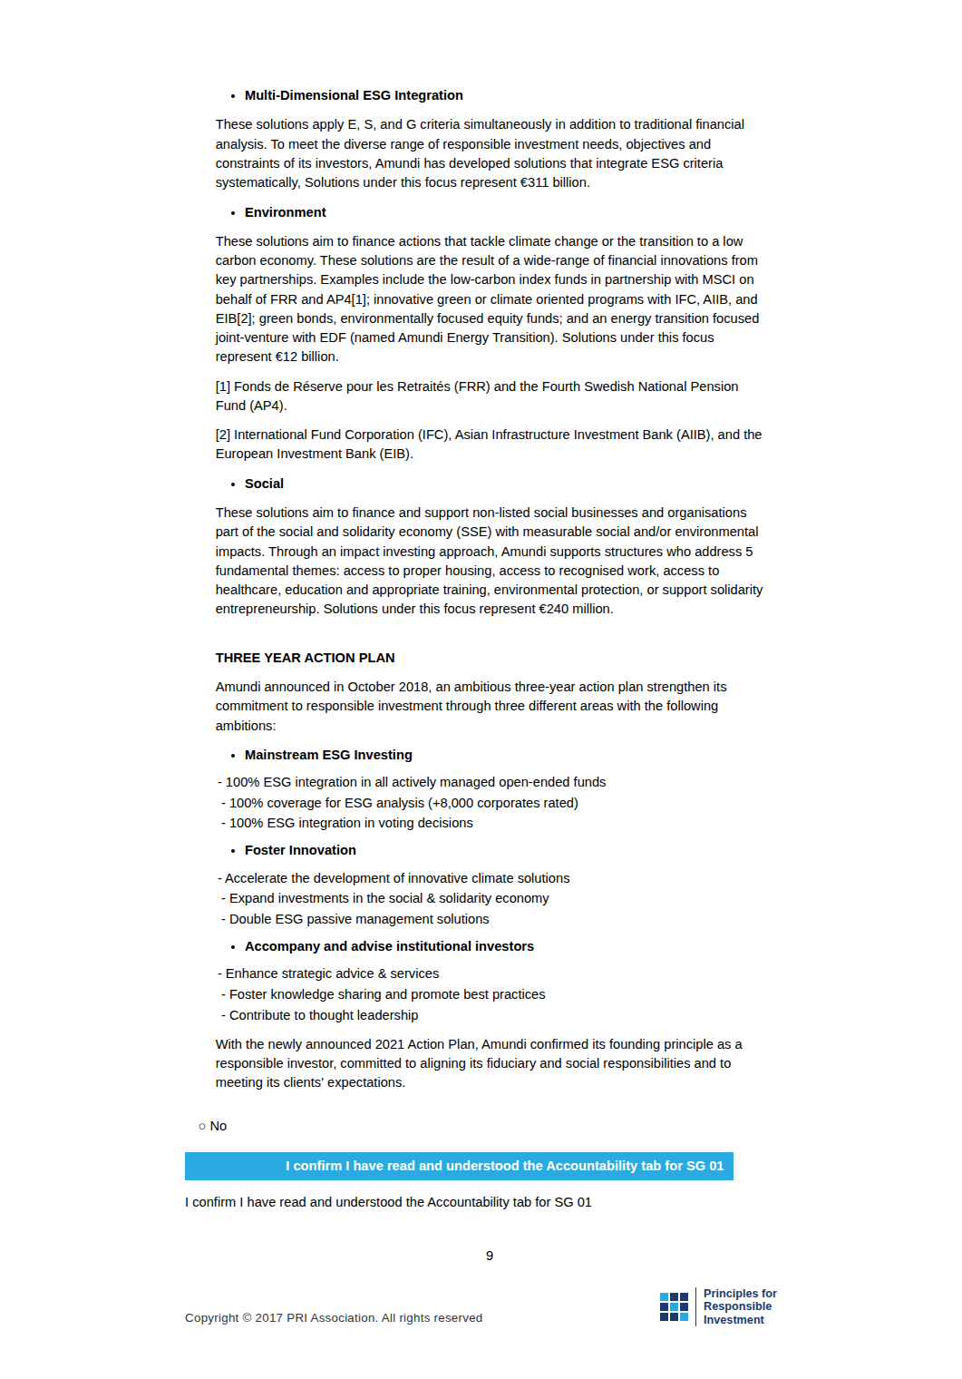Multi-Dimensional ESG Integration
These solutions apply E, S, and G criteria simultaneously in addition to traditional financial analysis. To meet the diverse range of responsible investment needs, objectives and constraints of its investors, Amundi has developed solutions that integrate ESG criteria systematically, Solutions under this focus represent €311 billion.
Environment
These solutions aim to finance actions that tackle climate change or the transition to a low carbon economy. These solutions are the result of a wide-range of financial innovations from key partnerships. Examples include the low-carbon index funds in partnership with MSCI on behalf of FRR and AP4[1]; innovative green or climate oriented programs with IFC, AIIB, and EIB[2]; green bonds, environmentally focused equity funds; and an energy transition focused joint-venture with EDF (named Amundi Energy Transition). Solutions under this focus represent €12 billion.
[1] Fonds de Réserve pour les Retraités (FRR) and the Fourth Swedish National Pension Fund (AP4).
[2] International Fund Corporation (IFC), Asian Infrastructure Investment Bank (AIIB), and the European Investment Bank (EIB).
Social
These solutions aim to finance and support non-listed social businesses and organisations part of the social and solidarity economy (SSE) with measurable social and/or environmental impacts. Through an impact investing approach, Amundi supports structures who address 5 fundamental themes: access to proper housing, access to recognised work, access to healthcare, education and appropriate training, environmental protection, or support solidarity entrepreneurship. Solutions under this focus represent €240 million.
THREE YEAR ACTION PLAN
Amundi announced in October 2018, an ambitious three-year action plan strengthen its commitment to responsible investment through three different areas with the following ambitions:
Mainstream ESG Investing
- 100% ESG integration in all actively managed open-ended funds
- 100% coverage for ESG analysis (+8,000 corporates rated)
- 100% ESG integration in voting decisions
Foster Innovation
- Accelerate the development of innovative climate solutions
- Expand investments in the social & solidarity economy
- Double ESG passive management solutions
Accompany and advise institutional investors
- Enhance strategic advice & services
- Foster knowledge sharing and promote best practices
- Contribute to thought leadership
With the newly announced 2021 Action Plan, Amundi confirmed its founding principle as a responsible investor, committed to aligning its fiduciary and social responsibilities and to meeting its clients' expectations.
○ No
I confirm I have read and understood the Accountability tab for SG 01
I confirm I have read and understood the Accountability tab for SG 01
9
Copyright © 2017 PRI Association. All rights reserved
Principles for
Responsible
Investment